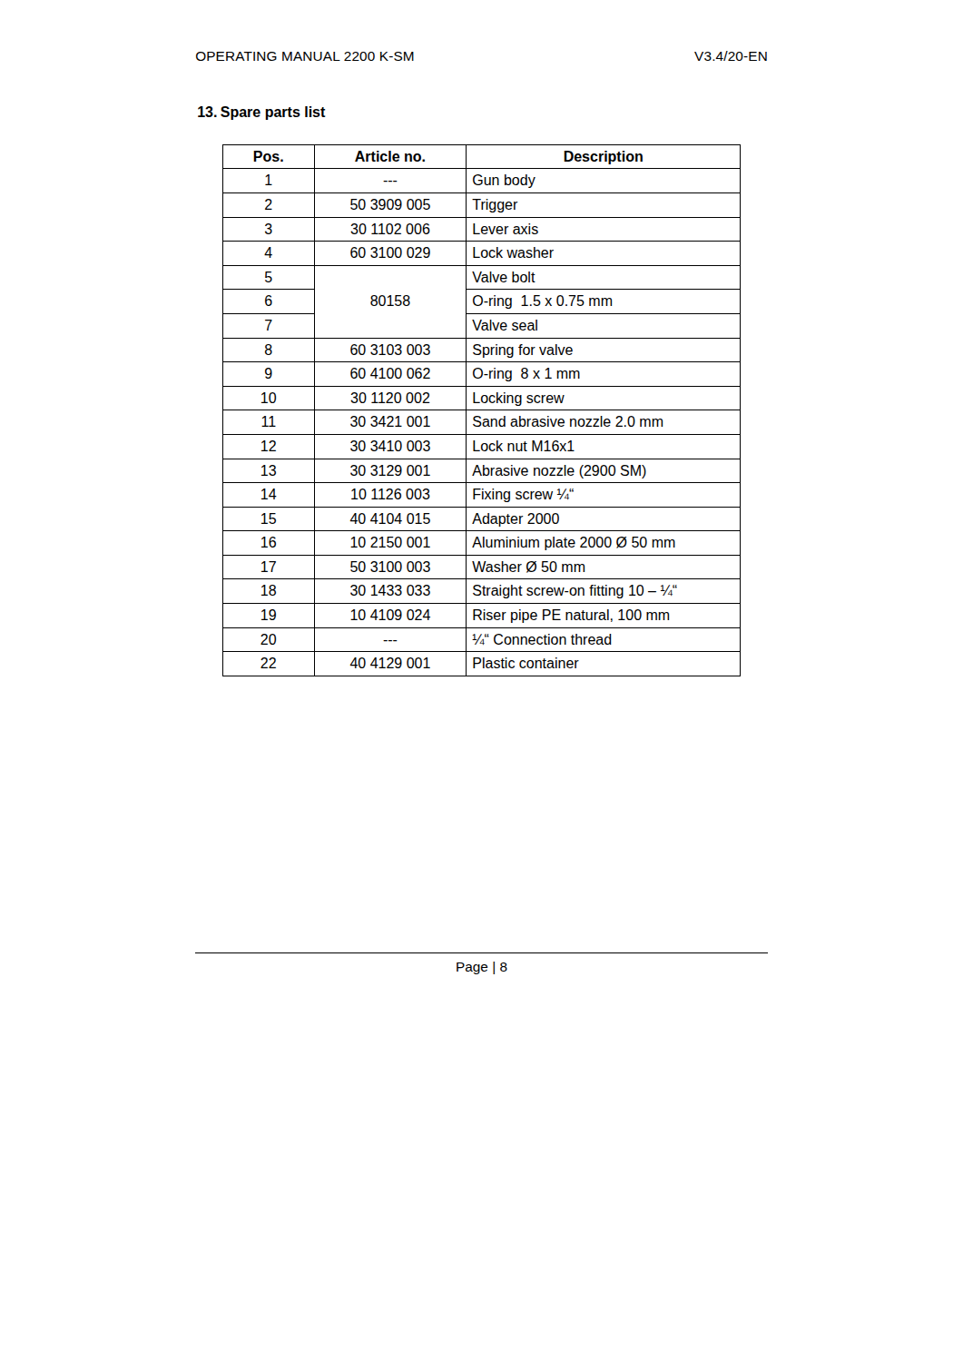OPERATING MANUAL 2200 K-SM
V3.4/20-EN
13. Spare parts list
| Pos. | Article no. | Description |
| --- | --- | --- |
| 1 | --- | Gun body |
| 2 | 50 3909 005 | Trigger |
| 3 | 30 1102 006 | Lever axis |
| 4 | 60 3100 029 | Lock washer |
| 5 | 80158 | Valve bolt |
| 6 | O-ring 1.5 x 0.75 mm |
| 7 | Valve seal |
| 8 | 60 3103 003 | Spring for valve |
| 9 | 60 4100 062 | O-ring 8 x 1 mm |
| 10 | 30 1120 002 | Locking screw |
| 11 | 30 3421 001 | Sand abrasive nozzle 2.0 mm |
| 12 | 30 3410 003 | Lock nut M16x1 |
| 13 | 30 3129 001 | Abrasive nozzle (2900 SM) |
| 14 | 10 1126 003 | Fixing screw ¼“ |
| 15 | 40 4104 015 | Adapter 2000 |
| 16 | 10 2150 001 | Aluminium plate 2000 Ø 50 mm |
| 17 | 50 3100 003 | Washer Ø 50 mm |
| 18 | 30 1433 033 | Straight screw-on fitting 10 – ¼“ |
| 19 | 10 4109 024 | Riser pipe PE natural, 100 mm |
| 20 | --- | ¼“ Connection thread |
| 22 | 40 4129 001 | Plastic container |
Page | 8